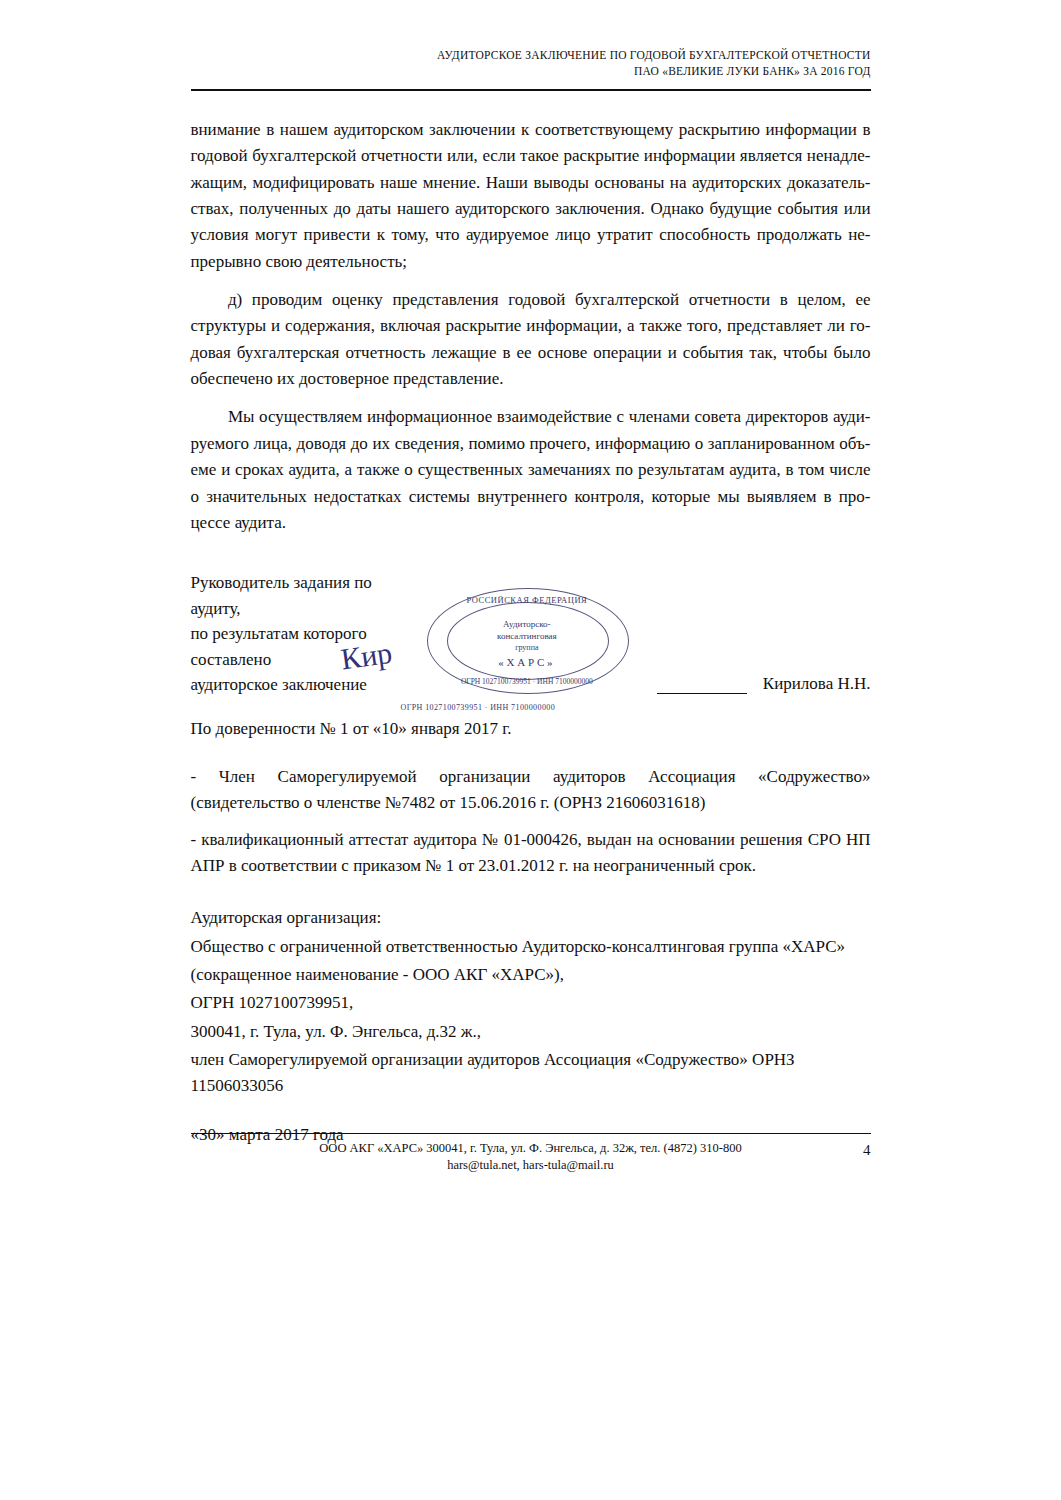Аудиторское заключение по годовой бухгалтерской отчетности
ПАО «Великие Луки Банк» за 2016 год
внимание в нашем аудиторском заключении к соответствующему раскрытию информации в годовой бухгалтерской отчетности или, если такое раскрытие информации является ненадлежащим, модифицировать наше мнение. Наши выводы основаны на аудиторских доказательствах, полученных до даты нашего аудиторского заключения. Однако будущие события или условия могут привести к тому, что аудируемое лицо утратит способность продолжать непрерывно свою деятельность;
д) проводим оценку представления годовой бухгалтерской отчетности в целом, ее структуры и содержания, включая раскрытие информации, а также того, представляет ли годовая бухгалтерская отчетность лежащие в ее основе операции и события так, чтобы было обеспечено их достоверное представление.
Мы осуществляем информационное взаимодействие с членами совета директоров аудируемого лица, доводя до их сведения, помимо прочего, информацию о запланированном объеме и сроках аудита, а также о существенных замечаниях по результатам аудита, в том числе о значительных недостатках системы внутреннего контроля, которые мы выявляем в процессе аудита.
Руководитель задания по аудиту,
по результатам которого составлено
аудиторское заключение
РОССИЙСКАЯ ФЕДЕРАЦИЯ
Аудиторско-
консалтинговая
группа
«ХАРС»
ОГРН 1027100739951 · ИНН 7100000000
Кирилова Н.Н.
Кир
По доверенности № 1 от «10» января 2017 г.ОГРН 1027100739951 · ИНН 7100000000
- Член Саморегулируемой организации аудиторов Ассоциация «Содружество» (свидетельство о членстве №7482 от 15.06.2016 г. (ОРНЗ 21606031618)
- квалификационный аттестат аудитора № 01-000426, выдан на основании решения СРО НП АПР в соответствии с приказом № 1 от 23.01.2012 г. на неограниченный срок.
Аудиторская организация:
Общество с ограниченной ответственностью Аудиторско-консалтинговая группа «ХАРС»
(сокращенное наименование - ООО АКГ «ХАРС»),
ОГРН 1027100739951,
300041, г. Тула, ул. Ф. Энгельса, д.32 ж.,
член Саморегулируемой организации аудиторов Ассоциация «Содружество» ОРНЗ 11506033056
«30» марта 2017 года
4 ООО АКГ «ХАРС» 300041, г. Тула, ул. Ф. Энгельса, д. 32ж, тел. (4872) 310-800
hars@tula.net, hars-tula@mail.ru